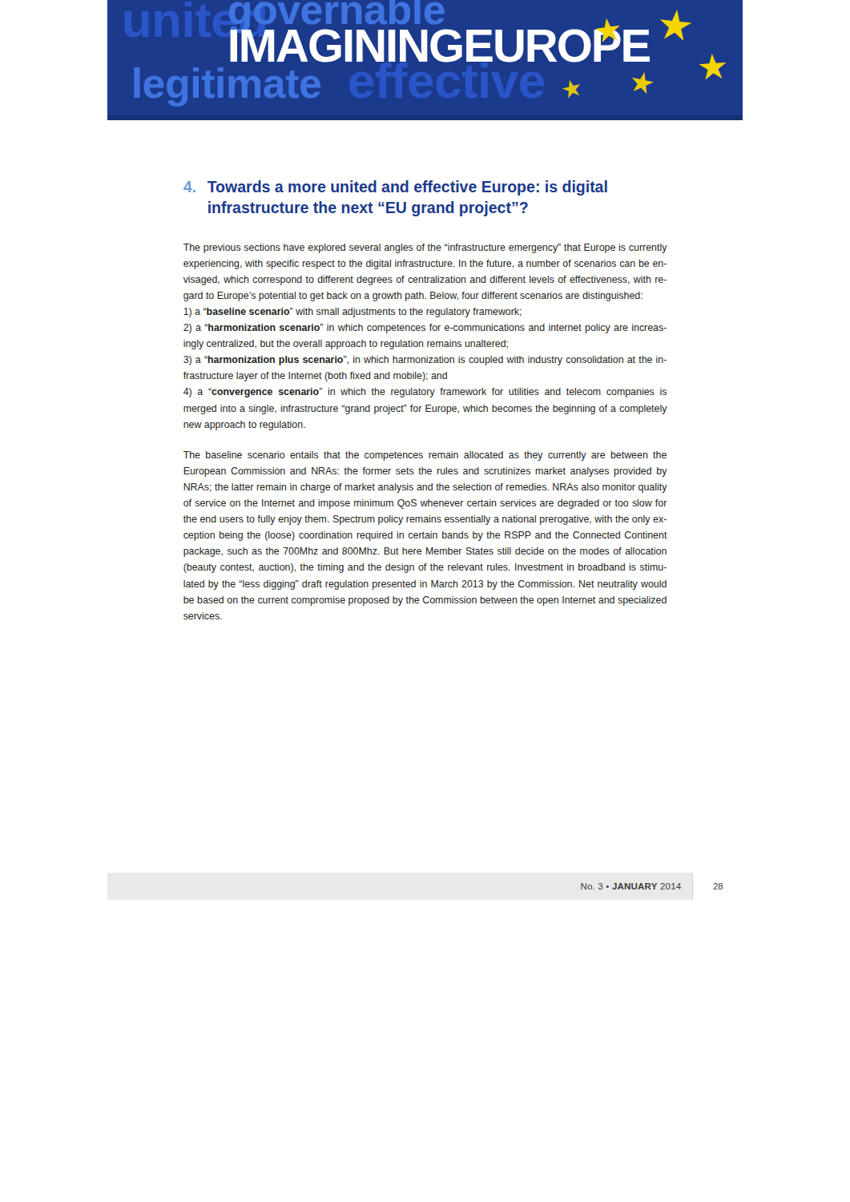united governable legitimate effective
IMAGINING EUROPE
★ ★ ★ ★ ★
4. Towards a more united and effective Europe: is digital infrastructure the next “EU grand project”?
The previous sections have explored several angles of the “infrastructure emergency” that Europe is currently experiencing, with specific respect to the digital infrastructure. In the future, a number of scenarios can be envisaged, which correspond to different degrees of centralization and different levels of effectiveness, with regard to Europe’s potential to get back on a growth path. Below, four different scenarios are distinguished:
1) a “baseline scenario” with small adjustments to the regulatory framework;
2) a “harmonization scenario” in which competences for e-communications and internet policy are increasingly centralized, but the overall approach to regulation remains unaltered;
3) a “harmonization plus scenario”, in which harmonization is coupled with industry consolidation at the infrastructure layer of the Internet (both fixed and mobile); and
4) a “convergence scenario” in which the regulatory framework for utilities and telecom companies is merged into a single, infrastructure “grand project” for Europe, which becomes the beginning of a completely new approach to regulation.
The baseline scenario entails that the competences remain allocated as they currently are between the European Commission and NRAs: the former sets the rules and scrutinizes market analyses provided by NRAs; the latter remain in charge of market analysis and the selection of remedies. NRAs also monitor quality of service on the Internet and impose minimum QoS whenever certain services are degraded or too slow for the end users to fully enjoy them. Spectrum policy remains essentially a national prerogative, with the only exception being the (loose) coordination required in certain bands by the RSPP and the Connected Continent package, such as the 700Mhz and 800Mhz. But here Member States still decide on the modes of allocation (beauty contest, auction), the timing and the design of the relevant rules. Investment in broadband is stimulated by the “less digging” draft regulation presented in March 2013 by the Commission. Net neutrality would be based on the current compromise proposed by the Commission between the open Internet and specialized services.
No. 3 • JANUARY 2014
28